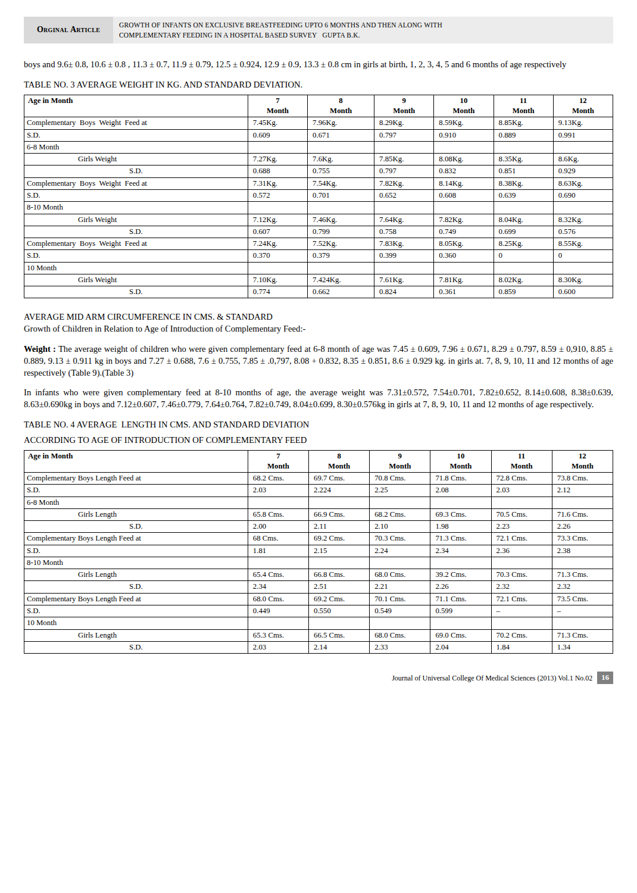Orginal Article
Growth of infants on exclusive breastfeeding upto 6 months and then along with
complementary feeding in a hospital based survey Gupta B.K.
boys and 9.6± 0.8, 10.6 ± 0.8 , 11.3 ± 0.7, 11.9 ± 0.79, 12.5 ± 0.924, 12.9 ± 0.9, 13.3 ± 0.8 cm in girls at birth, 1, 2, 3, 4, 5 and 6 months of age respectively
TABLE NO. 3 AVERAGE WEIGHT IN KG. AND STANDARD DEVIATION.
| Age in Month | 7 Month | 8 Month | 9 Month | 10 Month | 11 Month | 12 Month |
| --- | --- | --- | --- | --- | --- | --- |
| Complementary Boys Weight Feed at | 7.45Kg. | 7.96Kg. | 8.29Kg. | 8.59Kg. | 8.85Kg. | 9.13Kg. |
| S.D. | 0.609 | 0.671 | 0.797 | 0.910 | 0.889 | 0.991 |
| 6-8 Month | | | | | | |
| Girls Weight | 7.27Kg. | 7.6Kg. | 7.85Kg. | 8.08Kg. | 8.35Kg. | 8.6Kg. |
| S.D. | 0.688 | 0.755 | 0.797 | 0.832 | 0.851 | 0.929 |
| Complementary Boys Weight Feed at | 7.31Kg. | 7.54Kg. | 7.82Kg. | 8.14Kg. | 8.38Kg. | 8.63Kg. |
| S.D. | 0.572 | 0.701 | 0.652 | 0.608 | 0.639 | 0.690 |
| 8-10 Month | | | | | | |
| Girls Weight | 7.12Kg. | 7.46Kg. | 7.64Kg. | 7.82Kg. | 8.04Kg. | 8.32Kg. |
| S.D. | 0.607 | 0.799 | 0.758 | 0.749 | 0.699 | 0.576 |
| Complementary Boys Weight Feed at | 7.24Kg. | 7.52Kg. | 7.83Kg. | 8.05Kg. | 8.25Kg. | 8.55Kg. |
| S.D. | 0.370 | 0.379 | 0.399 | 0.360 | 0 | 0 |
| 10 Month | | | | | | |
| Girls Weight | 7.10Kg. | 7.424Kg. | 7.61Kg. | 7.81Kg. | 8.02Kg. | 8.30Kg. |
| S.D. | 0.774 | 0.662 | 0.824 | 0.361 | 0.859 | 0.600 |
AVERAGE MID ARM CIRCUMFERENCE IN CMS. & STANDARD
Growth of Children in Relation to Age of Introduction of Complementary Feed:-
Weight : The average weight of children who were given complementary feed at 6-8 month of age was 7.45 ± 0.609, 7.96 ± 0.671, 8.29 ± 0.797, 8.59 ± 0,910, 8.85 ± 0.889, 9.13 ± 0.911 kg in boys and 7.27 ± 0.688, 7.6 ± 0.755, 7.85 ± .0,797, 8.08 + 0.832, 8.35 ± 0.851, 8.6 ± 0.929 kg. in girls at. 7, 8, 9, 10, 11 and 12 months of age respectively (Table 9).(Table 3)
In infants who were given complementary feed at 8-10 months of age, the average weight was 7.31±0.572, 7.54±0.701, 7.82±0.652, 8.14±0.608, 8.38±0.639, 8.63±0.690kg in boys and 7.12±0.607, 7.46±0.779, 7.64±0.764, 7.82±0.749, 8.04±0.699, 8.30±0.576kg in girls at 7, 8, 9, 10, 11 and 12 months of age respectively.
TABLE NO. 4 AVERAGE LENGTH IN CMS. AND STANDARD DEVIATION
ACCORDING TO AGE OF INTRODUCTION OF COMPLEMENTARY FEED
| Age in Month | 7 Month | 8 Month | 9 Month | 10 Month | 11 Month | 12 Month |
| --- | --- | --- | --- | --- | --- | --- |
| Complementary Boys Length Feed at | 68.2 Cms. | 69.7 Cms. | 70.8 Cms. | 71.8 Cms. | 72.8 Cms. | 73.8 Cms. |
| S.D. | 2.03 | 2.224 | 2.25 | 2.08 | 2.03 | 2.12 |
| 6-8 Month | | | | | | |
| Girls Length | 65.8 Cms. | 66.9 Cms. | 68.2 Cms. | 69.3 Cms. | 70.5 Cms. | 71.6 Cms. |
| S.D. | 2.00 | 2.11 | 2.10 | 1.98 | 2.23 | 2.26 |
| Complementary Boys Length Feed at | 68 Cms. | 69.2 Cms. | 70.3 Cms. | 71.3 Cms. | 72.1 Cms. | 73.3 Cms. |
| S.D. | 1.81 | 2.15 | 2.24 | 2.34 | 2.36 | 2.38 |
| 8-10 Month | | | | | | |
| Girls Length | 65.4 Cms. | 66.8 Cms. | 68.0 Cms. | 39.2 Cms. | 70.3 Cms. | 71.3 Cms. |
| S.D. | 2.34 | 2.51 | 2.21 | 2.26 | 2.32 | 2.32 |
| Complementary Boys Length Feed at | 68.0 Cms. | 69.2 Cms. | 70.1 Cms. | 71.1 Cms. | 72.1 Cms. | 73.5 Cms. |
| S.D. | 0.449 | 0.550 | 0.549 | 0.599 | – | – |
| 10 Month | | | | | | |
| Girls Length | 65.3 Cms. | 66.5 Cms. | 68.0 Cms. | 69.0 Cms. | 70.2 Cms. | 71.3 Cms. |
| S.D. | 2.03 | 2.14 | 2.33 | 2.04 | 1.84 | 1.34 |
Journal of Universal College Of Medical Sciences (2013) Vol.1 No.02 16